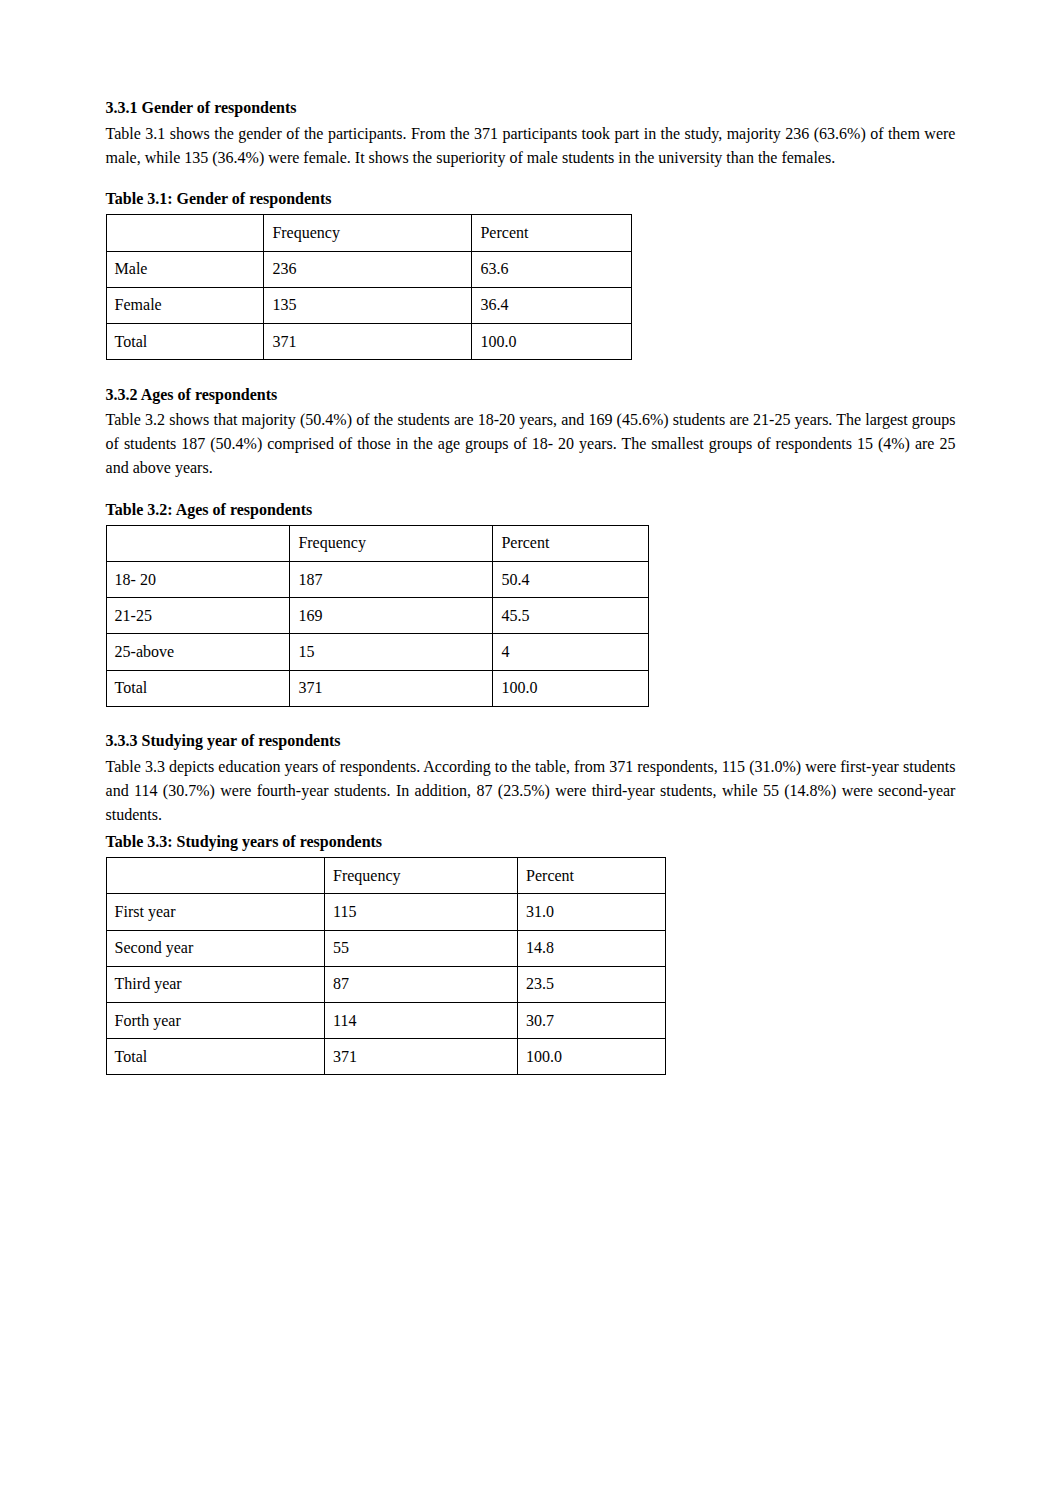3.3.1 Gender of respondents
Table 3.1 shows the gender of the participants. From the 371 participants took part in the study, majority 236 (63.6%) of them were male, while 135 (36.4%) were female. It shows the superiority of male students in the university than the females.
Table 3.1: Gender of respondents
| | Frequency | Percent |
| Male | 236 | 63.6 |
| Female | 135 | 36.4 |
| Total | 371 | 100.0 |
3.3.2 Ages of respondents
Table 3.2 shows that majority (50.4%) of the students are 18-20 years, and 169 (45.6%) students are 21-25 years. The largest groups of students 187 (50.4%) comprised of those in the age groups of 18- 20 years. The smallest groups of respondents 15 (4%) are 25 and above years.
Table 3.2: Ages of respondents
| | Frequency | Percent |
| 18- 20 | 187 | 50.4 |
| 21-25 | 169 | 45.5 |
| 25-above | 15 | 4 |
| Total | 371 | 100.0 |
3.3.3 Studying year of respondents
Table 3.3 depicts education years of respondents. According to the table, from 371 respondents, 115 (31.0%) were first-year students and 114 (30.7%) were fourth-year students. In addition, 87 (23.5%) were third-year students, while 55 (14.8%) were second-year students.
Table 3.3: Studying years of respondents
| | Frequency | Percent |
| First year | 115 | 31.0 |
| Second year | 55 | 14.8 |
| Third year | 87 | 23.5 |
| Forth year | 114 | 30.7 |
| Total | 371 | 100.0 |